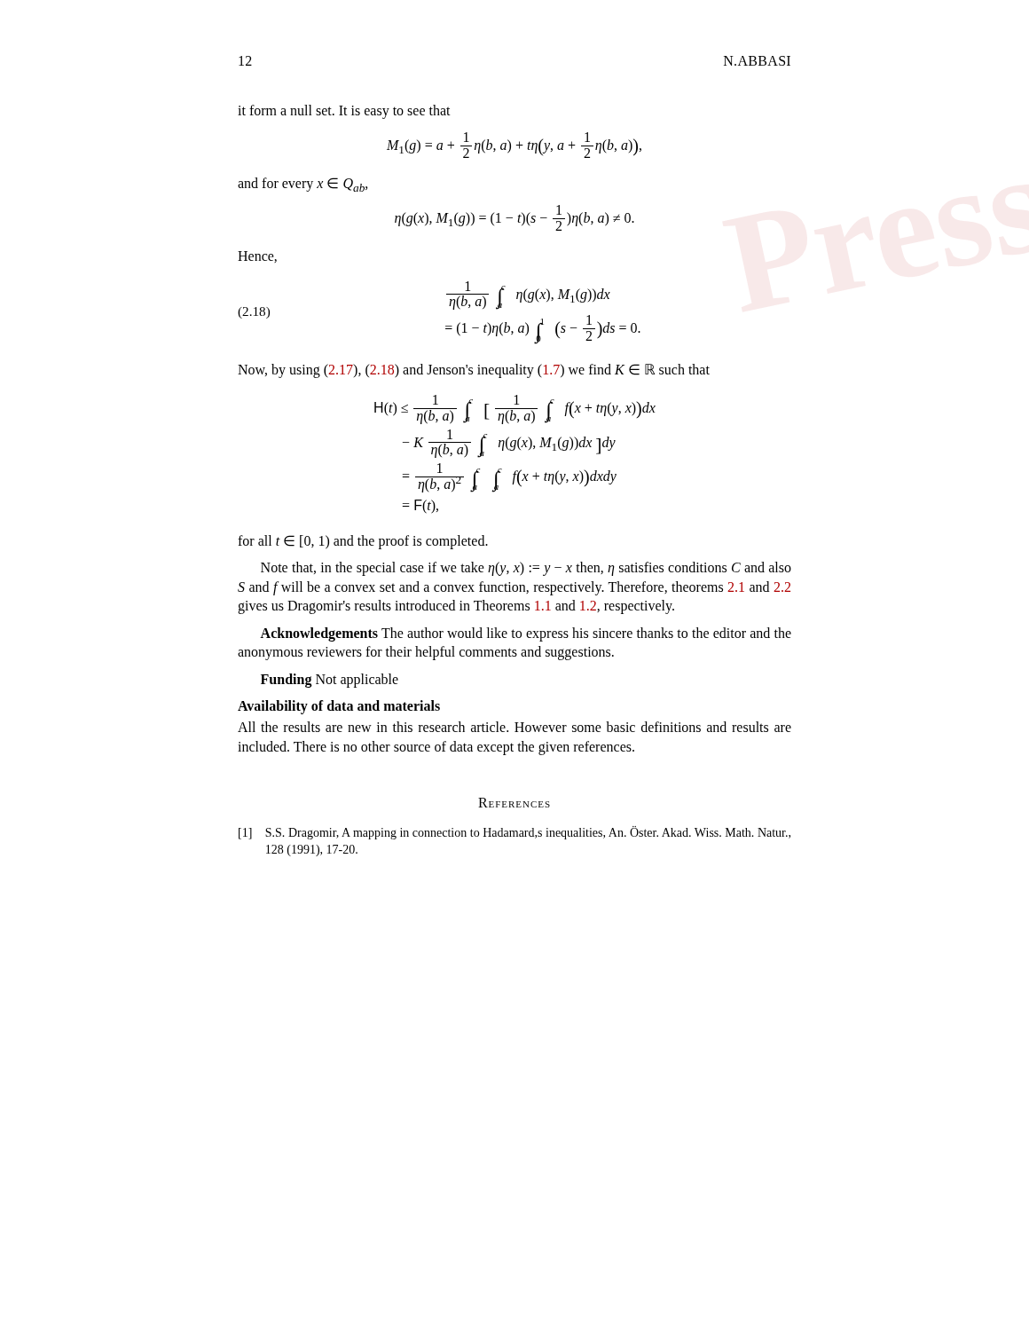Press Author
12 N.ABBASI
it form a null set. It is easy to see that
M1(g) = a + 12 η(b, a) + tη(y, a + 12 η(b, a)),
and for every x ∈ Qab,
η(g(x), M1(g)) = (1 − t)(s − 12)η(b, a) ≠ 0.
Hence,
(2.18)
1 η(b, a) ∫ca η(g(x), M1(g))dx
= (1 − t)η(b, a) ∫10 (s − 12) ds = 0.
Now, by using (2.17), (2.18) and Jenson's inequality (1.7) we find K ∈ ℝ such that
H(t) ≤ 1 η(b, a) ∫ca [ 1 η(b, a) ∫ca f(x + tη(y, x)) dx
− K 1 η(b, a) ∫ca η(g(x), M1(g))dx ] dy
= 1 η(b, a)2 ∫ca ∫ca f(x + tη(y, x)) dxdy
= F(t),
for all t ∈ [0, 1) and the proof is completed.
Note that, in the special case if we take η(y, x) := y − x then, η satisfies conditions C and also S and f will be a convex set and a convex function, respectively. Therefore, theorems 2.1 and 2.2 gives us Dragomir's results introduced in Theorems 1.1 and 1.2, respectively.
Acknowledgements The author would like to express his sincere thanks to the editor and the anonymous reviewers for their helpful comments and suggestions.
Funding Not applicable
Availability of data and materials
All the results are new in this research article. However some basic definitions and results are included. There is no other source of data except the given references.
References
[1] S.S. Dragomir, A mapping in connection to Hadamard,s inequalities, An. Öster. Akad. Wiss. Math. Natur., 128 (1991), 17-20.